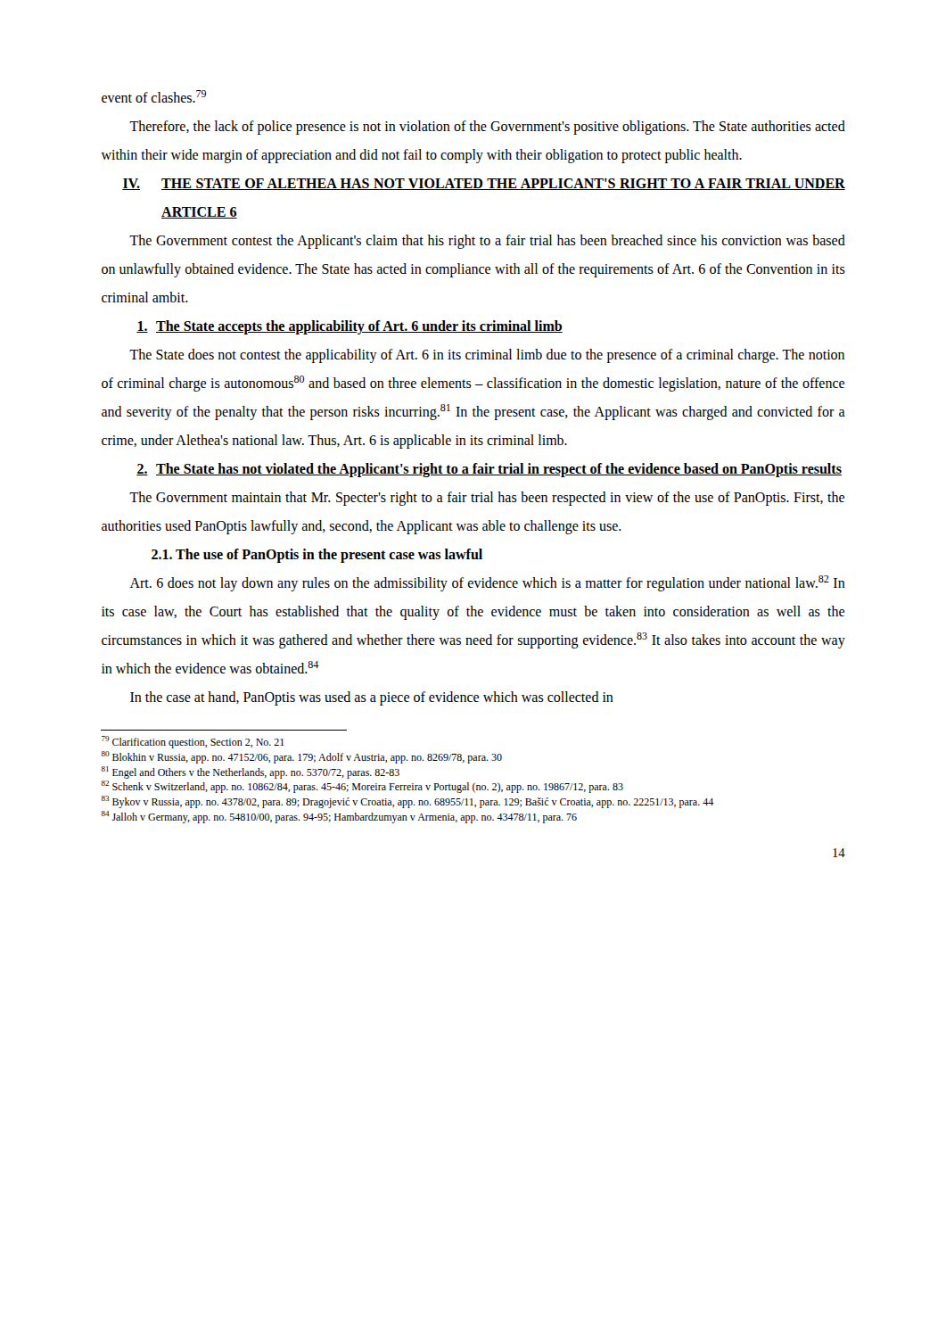event of clashes.79
Therefore, the lack of police presence is not in violation of the Government's positive obligations. The State authorities acted within their wide margin of appreciation and did not fail to comply with their obligation to protect public health.
IV. THE STATE OF ALETHEA HAS NOT VIOLATED THE APPLICANT'S RIGHT TO A FAIR TRIAL UNDER ARTICLE 6
The Government contest the Applicant's claim that his right to a fair trial has been breached since his conviction was based on unlawfully obtained evidence. The State has acted in compliance with all of the requirements of Art. 6 of the Convention in its criminal ambit.
1. The State accepts the applicability of Art. 6 under its criminal limb
The State does not contest the applicability of Art. 6 in its criminal limb due to the presence of a criminal charge. The notion of criminal charge is autonomous80 and based on three elements – classification in the domestic legislation, nature of the offence and severity of the penalty that the person risks incurring.81 In the present case, the Applicant was charged and convicted for a crime, under Alethea's national law. Thus, Art. 6 is applicable in its criminal limb.
2. The State has not violated the Applicant's right to a fair trial in respect of the evidence based on PanOptis results
The Government maintain that Mr. Specter's right to a fair trial has been respected in view of the use of PanOptis. First, the authorities used PanOptis lawfully and, second, the Applicant was able to challenge its use.
2.1. The use of PanOptis in the present case was lawful
Art. 6 does not lay down any rules on the admissibility of evidence which is a matter for regulation under national law.82 In its case law, the Court has established that the quality of the evidence must be taken into consideration as well as the circumstances in which it was gathered and whether there was need for supporting evidence.83 It also takes into account the way in which the evidence was obtained.84
In the case at hand, PanOptis was used as a piece of evidence which was collected in
79 Clarification question, Section 2, No. 21
80 Blokhin v Russia, app. no. 47152/06, para. 179; Adolf v Austria, app. no. 8269/78, para. 30
81 Engel and Others v the Netherlands, app. no. 5370/72, paras. 82-83
82 Schenk v Switzerland, app. no. 10862/84, paras. 45-46; Moreira Ferreira v Portugal (no. 2), app. no. 19867/12, para. 83
83 Bykov v Russia, app. no. 4378/02, para. 89; Dragojević v Croatia, app. no. 68955/11, para. 129; Bašić v Croatia, app. no. 22251/13, para. 44
84 Jalloh v Germany, app. no. 54810/00, paras. 94-95; Hambardzumyan v Armenia, app. no. 43478/11, para. 76
14